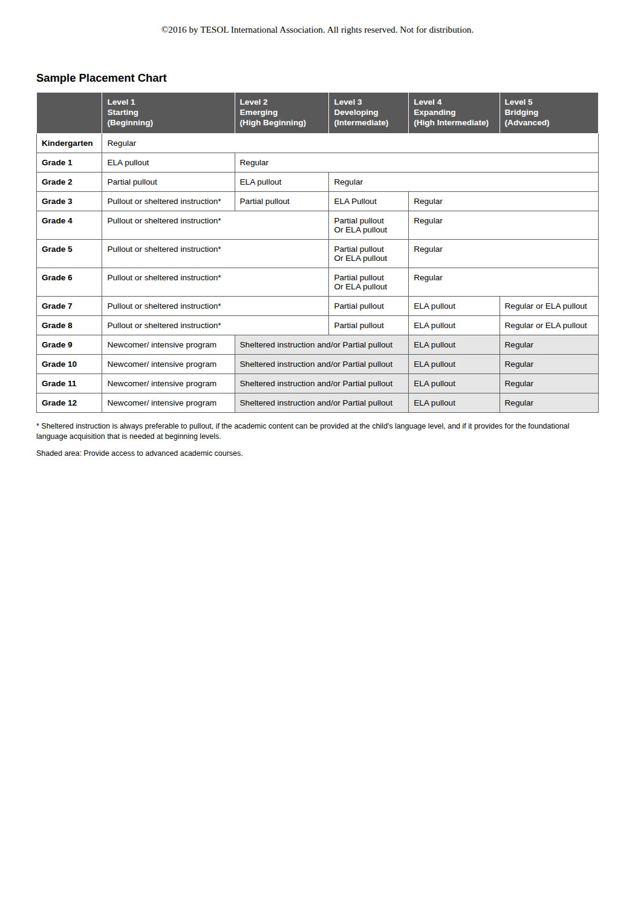©2016 by TESOL International Association. All rights reserved. Not for distribution.
Sample Placement Chart
| | Level 1 Starting (Beginning) | Level 2 Emerging (High Beginning) | Level 3 Developing (Intermediate) | Level 4 Expanding (High Intermediate) | Level 5 Bridging (Advanced) |
| --- | --- | --- | --- | --- | --- |
| Kindergarten | Regular |
| Grade 1 | ELA pullout | Regular |
| Grade 2 | Partial pullout | ELA pullout | Regular |
| Grade 3 | Pullout or sheltered instruction* | Partial pullout | ELA Pullout | Regular |
| Grade 4 | Pullout or sheltered instruction* | Partial pullout Or ELA pullout | Regular |
| Grade 5 | Pullout or sheltered instruction* | Partial pullout Or ELA pullout | Regular |
| Grade 6 | Pullout or sheltered instruction* | Partial pullout Or ELA pullout | Regular |
| Grade 7 | Pullout or sheltered instruction* | Partial pullout | ELA pullout | Regular or ELA pullout |
| Grade 8 | Pullout or sheltered instruction* | Partial pullout | ELA pullout | Regular or ELA pullout |
| Grade 9 | Newcomer/ intensive program | Sheltered instruction and/or Partial pullout | ELA pullout | Regular |
| Grade 10 | Newcomer/ intensive program | Sheltered instruction and/or Partial pullout | ELA pullout | Regular |
| Grade 11 | Newcomer/ intensive program | Sheltered instruction and/or Partial pullout | ELA pullout | Regular |
| Grade 12 | Newcomer/ intensive program | Sheltered instruction and/or Partial pullout | ELA pullout | Regular |
* Sheltered instruction is always preferable to pullout, if the academic content can be provided at the child's language level, and if it provides for the foundational language acquisition that is needed at beginning levels.
Shaded area: Provide access to advanced academic courses.